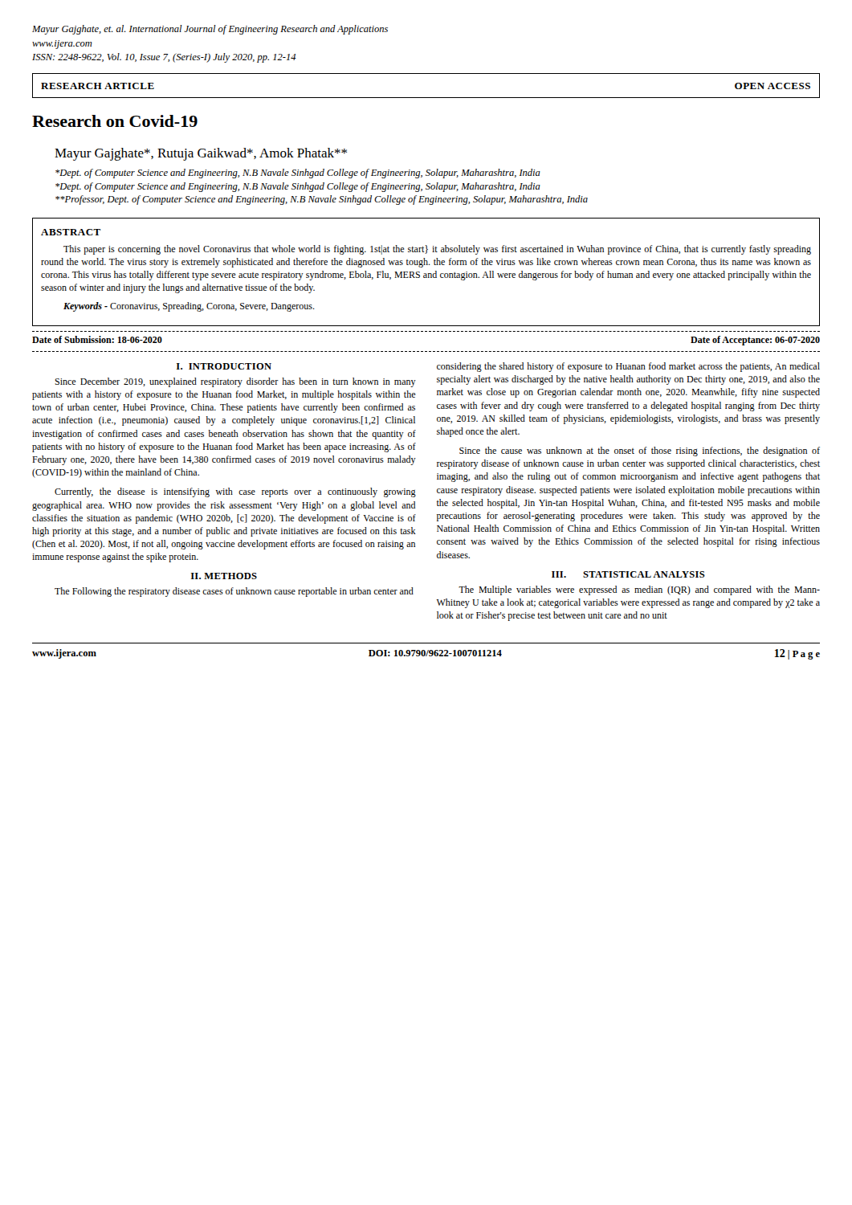Mayur Gajghate, et. al. International Journal of Engineering Research and Applications
www.ijera.com
ISSN: 2248-9622, Vol. 10, Issue 7, (Series-I) July 2020, pp. 12-14
RESEARCH ARTICLE OPEN ACCESS
Research on Covid-19
Mayur Gajghate*, Rutuja Gaikwad*, Amok Phatak**
*Dept. of Computer Science and Engineering, N.B Navale Sinhgad College of Engineering, Solapur, Maharashtra, India
*Dept. of Computer Science and Engineering, N.B Navale Sinhgad College of Engineering, Solapur, Maharashtra, India
**Professor, Dept. of Computer Science and Engineering, N.B Navale Sinhgad College of Engineering, Solapur, Maharashtra, India
ABSTRACT
This paper is concerning the novel Coronavirus that whole world is fighting. 1st|at the start} it absolutely was first ascertained in Wuhan province of China, that is currently fastly spreading round the world. The virus story is extremely sophisticated and therefore the diagnosed was tough. the form of the virus was like crown whereas crown mean Corona, thus its name was known as corona. This virus has totally different type severe acute respiratory syndrome, Ebola, Flu, MERS and contagion. All were dangerous for body of human and every one attacked principally within the season of winter and injury the lungs and alternative tissue of the body.
Keywords - Coronavirus, Spreading, Corona, Severe, Dangerous.
Date of Submission: 18-06-2020 Date of Acceptance: 06-07-2020
I. INTRODUCTION
Since December 2019, unexplained respiratory disorder has been in turn known in many patients with a history of exposure to the Huanan food Market, in multiple hospitals within the town of urban center, Hubei Province, China. These patients have currently been confirmed as acute infection (i.e., pneumonia) caused by a completely unique coronavirus.[1,2] Clinical investigation of confirmed cases and cases beneath observation has shown that the quantity of patients with no history of exposure to the Huanan food Market has been apace increasing. As of February one, 2020, there have been 14,380 confirmed cases of 2019 novel coronavirus malady (COVID-19) within the mainland of China.
Currently, the disease is intensifying with case reports over a continuously growing geographical area. WHO now provides the risk assessment ‘Very High’ on a global level and classifies the situation as pandemic (WHO 2020b, [c] 2020). The development of Vaccine is of high priority at this stage, and a number of public and private initiatives are focused on this task (Chen et al. 2020). Most, if not all, ongoing vaccine development efforts are focused on raising an immune response against the spike protein.
II. METHODS
The Following the respiratory disease cases of unknown cause reportable in urban center and
considering the shared history of exposure to Huanan food market across the patients, An medical specialty alert was discharged by the native health authority on Dec thirty one, 2019, and also the market was close up on Gregorian calendar month one, 2020. Meanwhile, fifty nine suspected cases with fever and dry cough were transferred to a delegated hospital ranging from Dec thirty one, 2019. AN skilled team of physicians, epidemiologists, virologists, and brass was presently shaped once the alert.
Since the cause was unknown at the onset of those rising infections, the designation of respiratory disease of unknown cause in urban center was supported clinical characteristics, chest imaging, and also the ruling out of common microorganism and infective agent pathogens that cause respiratory disease. suspected patients were isolated exploitation mobile precautions within the selected hospital, Jin Yin-tan Hospital Wuhan, China, and fit-tested N95 masks and mobile precautions for aerosol-generating procedures were taken. This study was approved by the National Health Commission of China and Ethics Commission of Jin Yin-tan Hospital. Written consent was waived by the Ethics Commission of the selected hospital for rising infectious diseases.
III. STATISTICAL ANALYSIS
The Multiple variables were expressed as median (IQR) and compared with the Mann-Whitney U take a look at; categorical variables were expressed as range and compared by χ2 take a look at or Fisher's precise test between unit care and no unit
www.ijera.com DOI: 10.9790/9622-1007011214 12 | P a g e